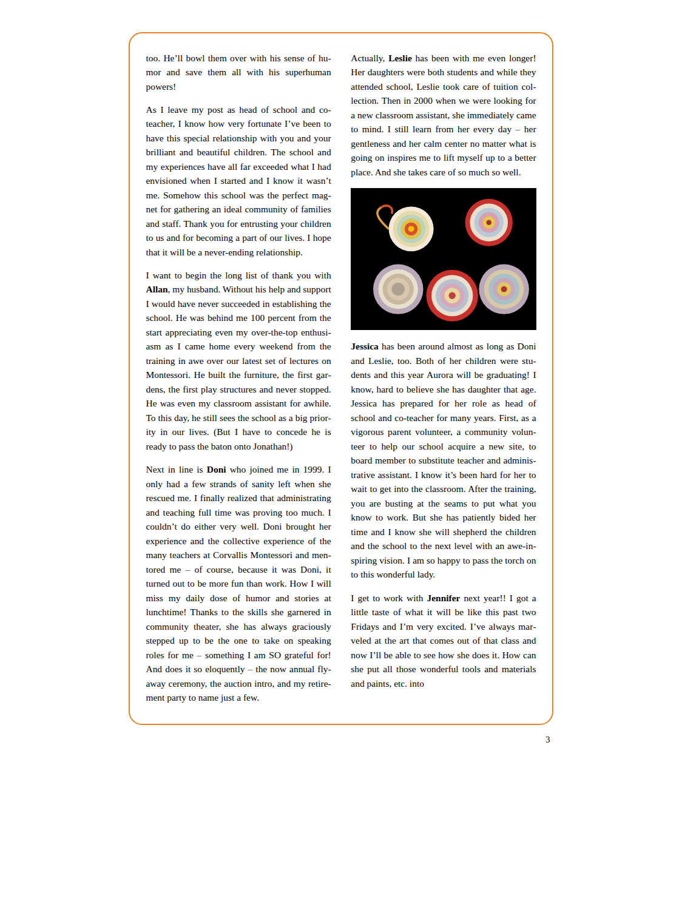too. He’ll bowl them over with his sense of humor and save them all with his superhuman powers!
As I leave my post as head of school and co-teacher, I know how very fortunate I’ve been to have this special relationship with you and your brilliant and beautiful children. The school and my experiences have all far exceeded what I had envisioned when I started and I know it wasn’t me. Somehow this school was the perfect magnet for gathering an ideal community of families and staff. Thank you for entrusting your children to us and for becoming a part of our lives. I hope that it will be a never-ending relationship.
I want to begin the long list of thank you with Allan, my husband. Without his help and support I would have never succeeded in establishing the school. He was behind me 100 percent from the start appreciating even my over-the-top enthusiasm as I came home every weekend from the training in awe over our latest set of lectures on Montessori. He built the furniture, the first gardens, the first play structures and never stopped. He was even my classroom assistant for awhile. To this day, he still sees the school as a big priority in our lives. (But I have to concede he is ready to pass the baton onto Jonathan!)
Next in line is Doni who joined me in 1999. I only had a few strands of sanity left when she rescued me. I finally realized that administrating and teaching full time was proving too much. I couldn’t do either very well. Doni brought her experience and the collective experience of the many teachers at Corvallis Montessori and mentored me – of course, because it was Doni, it turned out to be more fun than work. How I will miss my daily dose of humor and stories at lunchtime! Thanks to the skills she garnered in community theater, she has always graciously stepped up to be the one to take on speaking roles for me – something I am SO grateful for! And does it so eloquently – the now annual fly-away ceremony, the auction intro, and my retirement party to name just a few.
Actually, Leslie has been with me even longer! Her daughters were both students and while they attended school, Leslie took care of tuition collection. Then in 2000 when we were looking for a new classroom assistant, she immediately came to mind. I still learn from her every day – her gentleness and her calm center no matter what is going on inspires me to lift myself up to a better place. And she takes care of so much so well.
Jessica has been around almost as long as Doni and Leslie, too. Both of her children were students and this year Aurora will be graduating! I know, hard to believe she has daughter that age. Jessica has prepared for her role as head of school and co-teacher for many years. First, as a vigorous parent volunteer, a community volunteer to help our school acquire a new site, to board member to substitute teacher and administrative assistant. I know it’s been hard for her to wait to get into the classroom. After the training, you are busting at the seams to put what you know to work. But she has patiently bided her time and I know she will shepherd the children and the school to the next level with an awe-inspiring vision. I am so happy to pass the torch on to this wonderful lady.
I get to work with Jennifer next year!! I got a little taste of what it will be like this past two Fridays and I’m very excited. I’ve always marveled at the art that comes out of that class and now I’ll be able to see how she does it. How can she put all those wonderful tools and materials and paints, etc. into
3